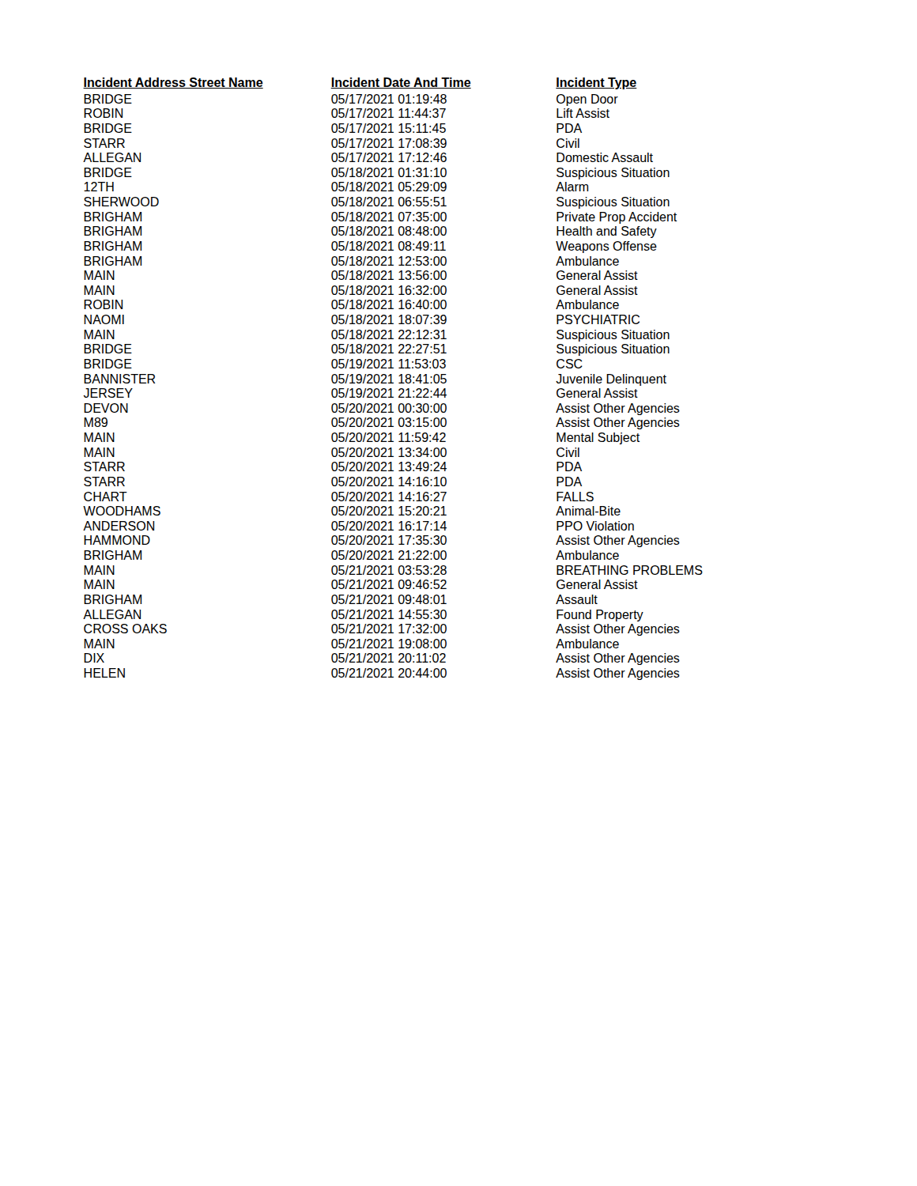| Incident Address Street Name | Incident Date And Time | Incident Type |
| --- | --- | --- |
| BRIDGE | 05/17/2021 01:19:48 | Open Door |
| ROBIN | 05/17/2021 11:44:37 | Lift Assist |
| BRIDGE | 05/17/2021 15:11:45 | PDA |
| STARR | 05/17/2021 17:08:39 | Civil |
| ALLEGAN | 05/17/2021 17:12:46 | Domestic Assault |
| BRIDGE | 05/18/2021 01:31:10 | Suspicious Situation |
| 12TH | 05/18/2021 05:29:09 | Alarm |
| SHERWOOD | 05/18/2021 06:55:51 | Suspicious Situation |
| BRIGHAM | 05/18/2021 07:35:00 | Private Prop Accident |
| BRIGHAM | 05/18/2021 08:48:00 | Health and Safety |
| BRIGHAM | 05/18/2021 08:49:11 | Weapons Offense |
| BRIGHAM | 05/18/2021 12:53:00 | Ambulance |
| MAIN | 05/18/2021 13:56:00 | General Assist |
| MAIN | 05/18/2021 16:32:00 | General Assist |
| ROBIN | 05/18/2021 16:40:00 | Ambulance |
| NAOMI | 05/18/2021 18:07:39 | PSYCHIATRIC |
| MAIN | 05/18/2021 22:12:31 | Suspicious Situation |
| BRIDGE | 05/18/2021 22:27:51 | Suspicious Situation |
| BRIDGE | 05/19/2021 11:53:03 | CSC |
| BANNISTER | 05/19/2021 18:41:05 | Juvenile Delinquent |
| JERSEY | 05/19/2021 21:22:44 | General Assist |
| DEVON | 05/20/2021 00:30:00 | Assist Other Agencies |
| M89 | 05/20/2021 03:15:00 | Assist Other Agencies |
| MAIN | 05/20/2021 11:59:42 | Mental Subject |
| MAIN | 05/20/2021 13:34:00 | Civil |
| STARR | 05/20/2021 13:49:24 | PDA |
| STARR | 05/20/2021 14:16:10 | PDA |
| CHART | 05/20/2021 14:16:27 | FALLS |
| WOODHAMS | 05/20/2021 15:20:21 | Animal-Bite |
| ANDERSON | 05/20/2021 16:17:14 | PPO Violation |
| HAMMOND | 05/20/2021 17:35:30 | Assist Other Agencies |
| BRIGHAM | 05/20/2021 21:22:00 | Ambulance |
| MAIN | 05/21/2021 03:53:28 | BREATHING PROBLEMS |
| MAIN | 05/21/2021 09:46:52 | General Assist |
| BRIGHAM | 05/21/2021 09:48:01 | Assault |
| ALLEGAN | 05/21/2021 14:55:30 | Found Property |
| CROSS OAKS | 05/21/2021 17:32:00 | Assist Other Agencies |
| MAIN | 05/21/2021 19:08:00 | Ambulance |
| DIX | 05/21/2021 20:11:02 | Assist Other Agencies |
| HELEN | 05/21/2021 20:44:00 | Assist Other Agencies |